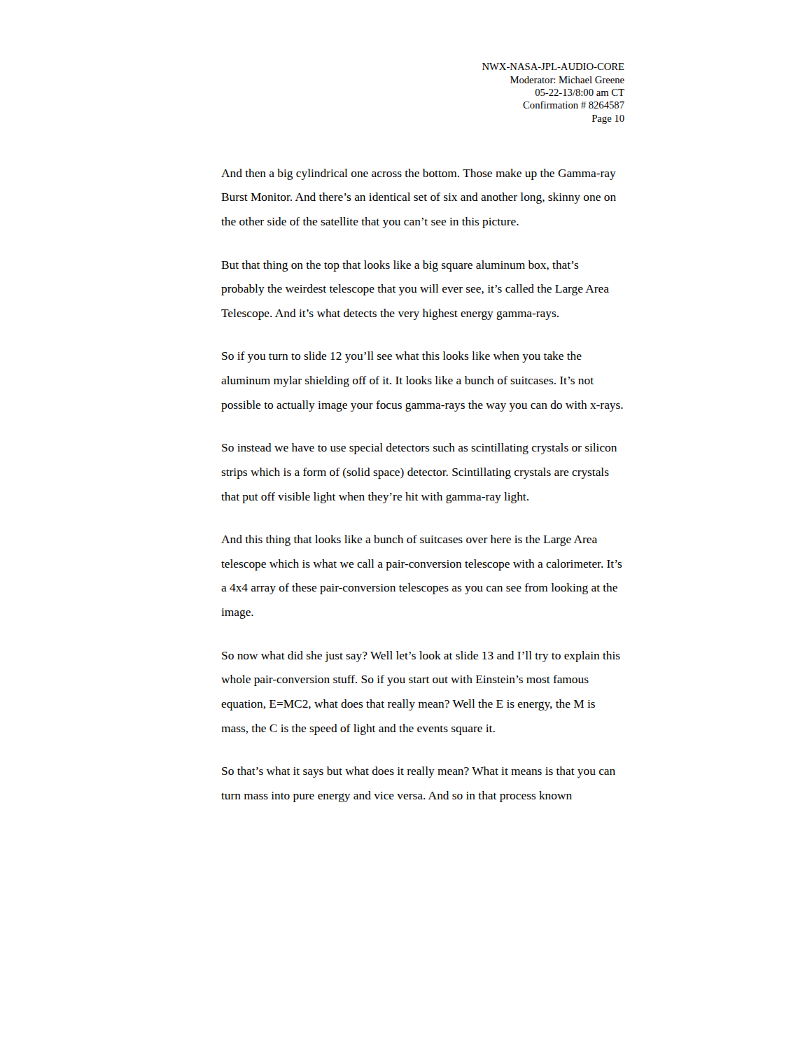NWX-NASA-JPL-AUDIO-CORE
Moderator: Michael Greene
05-22-13/8:00 am CT
Confirmation # 8264587
Page 10
And then a big cylindrical one across the bottom. Those make up the Gamma-ray Burst Monitor. And there’s an identical set of six and another long, skinny one on the other side of the satellite that you can’t see in this picture.
But that thing on the top that looks like a big square aluminum box, that’s probably the weirdest telescope that you will ever see, it’s called the Large Area Telescope. And it’s what detects the very highest energy gamma-rays.
So if you turn to slide 12 you’ll see what this looks like when you take the aluminum mylar shielding off of it. It looks like a bunch of suitcases. It’s not possible to actually image your focus gamma-rays the way you can do with x-rays.
So instead we have to use special detectors such as scintillating crystals or silicon strips which is a form of (solid space) detector. Scintillating crystals are crystals that put off visible light when they’re hit with gamma-ray light.
And this thing that looks like a bunch of suitcases over here is the Large Area telescope which is what we call a pair-conversion telescope with a calorimeter. It’s a 4x4 array of these pair-conversion telescopes as you can see from looking at the image.
So now what did she just say? Well let’s look at slide 13 and I’ll try to explain this whole pair-conversion stuff. So if you start out with Einstein’s most famous equation, E=MC2, what does that really mean? Well the E is energy, the M is mass, the C is the speed of light and the events square it.
So that’s what it says but what does it really mean? What it means is that you can turn mass into pure energy and vice versa. And so in that process known